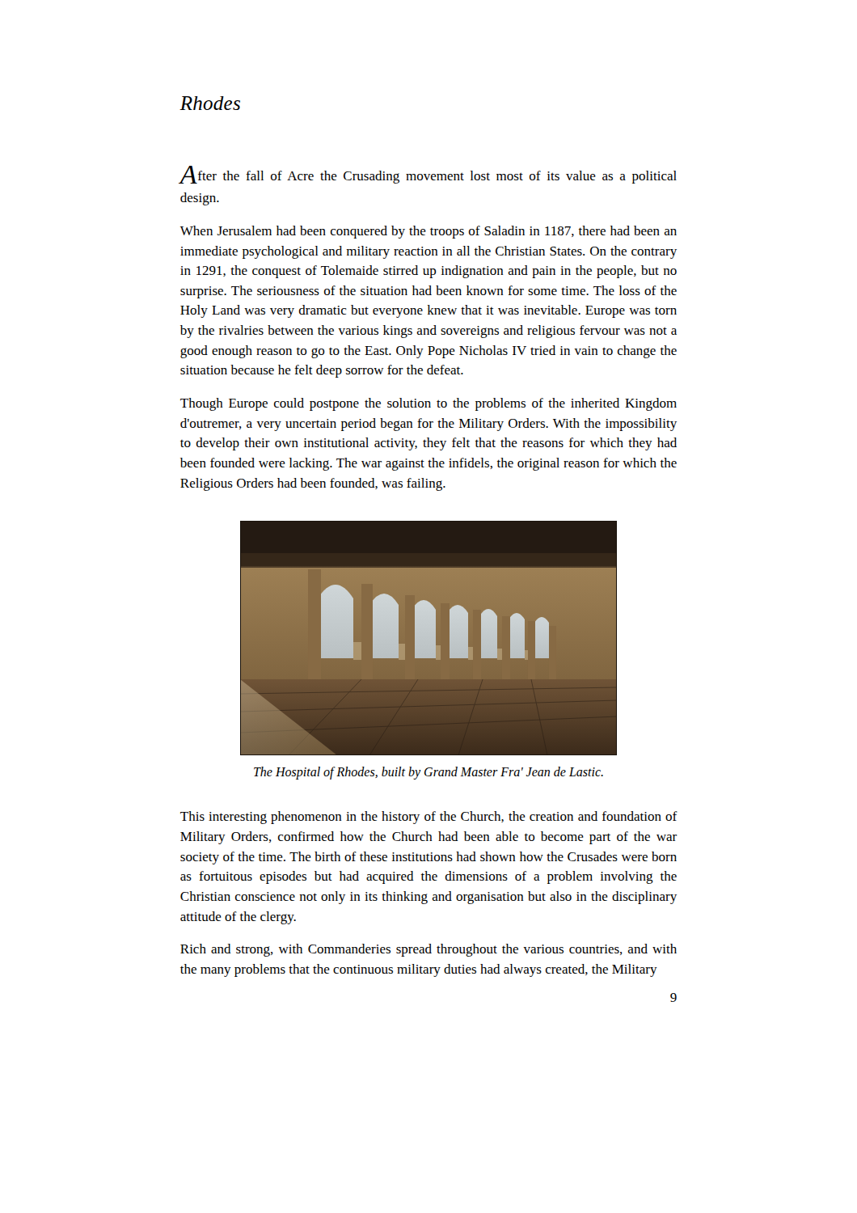Rhodes
After the fall of Acre the Crusading movement lost most of its value as a political design.
When Jerusalem had been conquered by the troops of Saladin in 1187, there had been an immediate psychological and military reaction in all the Christian States. On the contrary in 1291, the conquest of Tolemaide stirred up indignation and pain in the people, but no surprise. The seriousness of the situation had been known for some time. The loss of the Holy Land was very dramatic but everyone knew that it was inevitable. Europe was torn by the rivalries between the various kings and sovereigns and religious fervour was not a good enough reason to go to the East. Only Pope Nicholas IV tried in vain to change the situation because he felt deep sorrow for the defeat.
Though Europe could postpone the solution to the problems of the inherited Kingdom d'outremer, a very uncertain period began for the Military Orders. With the impossibility to develop their own institutional activity, they felt that the reasons for which they had been founded were lacking. The war against the infidels, the original reason for which the Religious Orders had been founded, was failing.
The Hospital of Rhodes, built by Grand Master Fra' Jean de Lastic.
This interesting phenomenon in the history of the Church, the creation and foundation of Military Orders, confirmed how the Church had been able to become part of the war society of the time. The birth of these institutions had shown how the Crusades were born as fortuitous episodes but had acquired the dimensions of a problem involving the Christian conscience not only in its thinking and organisation but also in the disciplinary attitude of the clergy.
Rich and strong, with Commanderies spread throughout the various countries, and with the many problems that the continuous military duties had always created, the Military
9